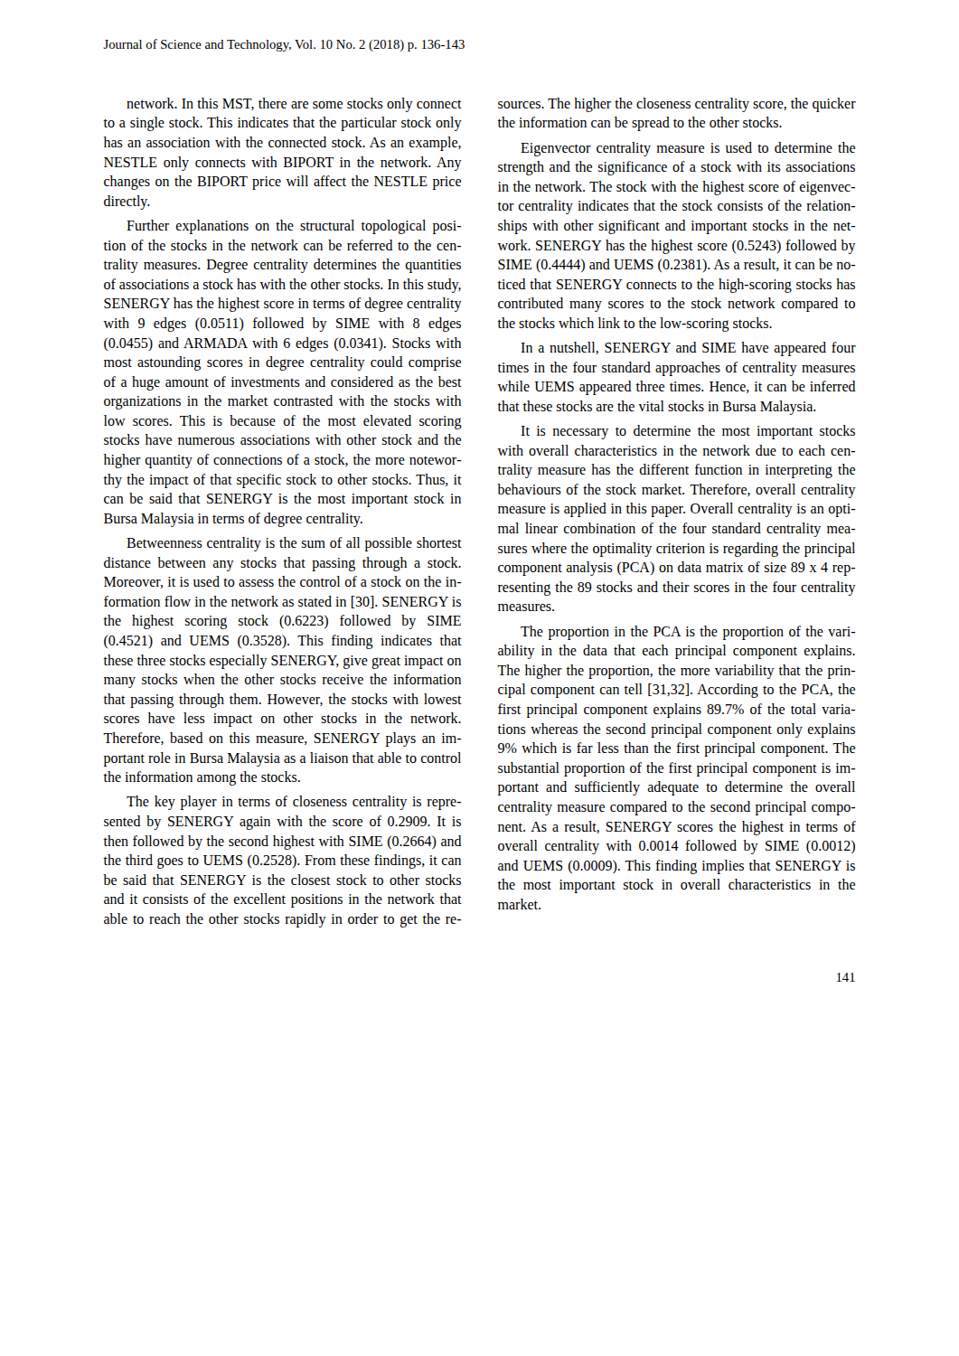Journal of Science and Technology, Vol. 10 No. 2 (2018) p. 136-143
network. In this MST, there are some stocks only connect to a single stock. This indicates that the particular stock only has an association with the connected stock. As an example, NESTLE only connects with BIPORT in the network. Any changes on the BIPORT price will affect the NESTLE price directly.
Further explanations on the structural topological position of the stocks in the network can be referred to the centrality measures. Degree centrality determines the quantities of associations a stock has with the other stocks. In this study, SENERGY has the highest score in terms of degree centrality with 9 edges (0.0511) followed by SIME with 8 edges (0.0455) and ARMADA with 6 edges (0.0341). Stocks with most astounding scores in degree centrality could comprise of a huge amount of investments and considered as the best organizations in the market contrasted with the stocks with low scores. This is because of the most elevated scoring stocks have numerous associations with other stock and the higher quantity of connections of a stock, the more noteworthy the impact of that specific stock to other stocks. Thus, it can be said that SENERGY is the most important stock in Bursa Malaysia in terms of degree centrality.
Betweenness centrality is the sum of all possible shortest distance between any stocks that passing through a stock. Moreover, it is used to assess the control of a stock on the information flow in the network as stated in [30]. SENERGY is the highest scoring stock (0.6223) followed by SIME (0.4521) and UEMS (0.3528). This finding indicates that these three stocks especially SENERGY, give great impact on many stocks when the other stocks receive the information that passing through them. However, the stocks with lowest scores have less impact on other stocks in the network. Therefore, based on this measure, SENERGY plays an important role in Bursa Malaysia as a liaison that able to control the information among the stocks.
The key player in terms of closeness centrality is represented by SENERGY again with the score of 0.2909. It is then followed by the second highest with SIME (0.2664) and the third goes to UEMS (0.2528). From these findings, it can be said that SENERGY is the closest stock to other stocks and it consists of the excellent positions in the network that able to reach the other stocks rapidly in order to get the resources. The higher the closeness centrality score, the quicker the information can be spread to the other stocks.
Eigenvector centrality measure is used to determine the strength and the significance of a stock with its associations in the network. The stock with the highest score of eigenvector centrality indicates that the stock consists of the relationships with other significant and important stocks in the network. SENERGY has the highest score (0.5243) followed by SIME (0.4444) and UEMS (0.2381). As a result, it can be noticed that SENERGY connects to the high-scoring stocks has contributed many scores to the stock network compared to the stocks which link to the low-scoring stocks.
In a nutshell, SENERGY and SIME have appeared four times in the four standard approaches of centrality measures while UEMS appeared three times. Hence, it can be inferred that these stocks are the vital stocks in Bursa Malaysia.
It is necessary to determine the most important stocks with overall characteristics in the network due to each centrality measure has the different function in interpreting the behaviours of the stock market. Therefore, overall centrality measure is applied in this paper. Overall centrality is an optimal linear combination of the four standard centrality measures where the optimality criterion is regarding the principal component analysis (PCA) on data matrix of size 89 x 4 representing the 89 stocks and their scores in the four centrality measures.
The proportion in the PCA is the proportion of the variability in the data that each principal component explains. The higher the proportion, the more variability that the principal component can tell [31,32]. According to the PCA, the first principal component explains 89.7% of the total variations whereas the second principal component only explains 9% which is far less than the first principal component. The substantial proportion of the first principal component is important and sufficiently adequate to determine the overall centrality measure compared to the second principal component. As a result, SENERGY scores the highest in terms of overall centrality with 0.0014 followed by SIME (0.0012) and UEMS (0.0009). This finding implies that SENERGY is the most important stock in overall characteristics in the market.
141